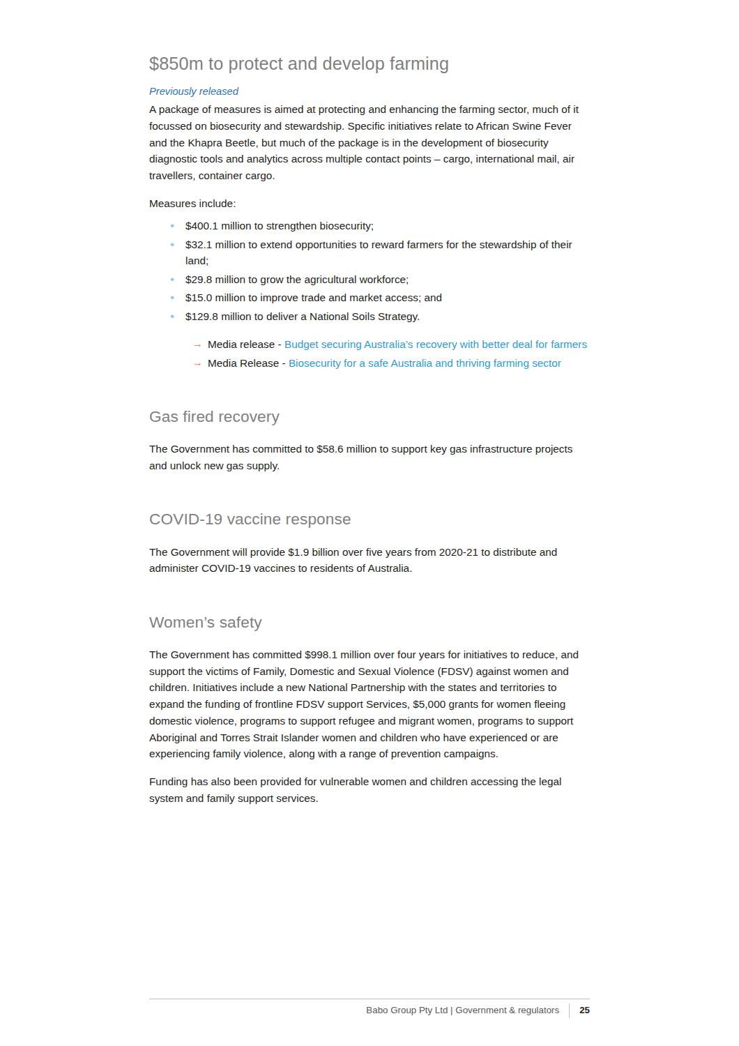$850m to protect and develop farming
Previously released
A package of measures is aimed at protecting and enhancing the farming sector, much of it focussed on biosecurity and stewardship. Specific initiatives relate to African Swine Fever and the Khapra Beetle, but much of the package is in the development of biosecurity diagnostic tools and analytics across multiple contact points – cargo, international mail, air travellers, container cargo.
Measures include:
$400.1 million to strengthen biosecurity;
$32.1 million to extend opportunities to reward farmers for the stewardship of their land;
$29.8 million to grow the agricultural workforce;
$15.0 million to improve trade and market access; and
$129.8 million to deliver a National Soils Strategy.
Media release - Budget securing Australia’s recovery with better deal for farmers
Media Release - Biosecurity for a safe Australia and thriving farming sector
Gas fired recovery
The Government has committed to $58.6 million to support key gas infrastructure projects and unlock new gas supply.
COVID-19 vaccine response
The Government will provide $1.9 billion over five years from 2020-21 to distribute and administer COVID-19 vaccines to residents of Australia.
Women’s safety
The Government has committed $998.1 million over four years for initiatives to reduce, and support the victims of Family, Domestic and Sexual Violence (FDSV) against women and children. Initiatives include a new National Partnership with the states and territories to expand the funding of frontline FDSV support Services, $5,000 grants for women fleeing domestic violence, programs to support refugee and migrant women, programs to support Aboriginal and Torres Strait Islander women and children who have experienced or are experiencing family violence, along with a range of prevention campaigns.
Funding has also been provided for vulnerable women and children accessing the legal system and family support services.
Babo Group Pty Ltd | Government & regulators 25